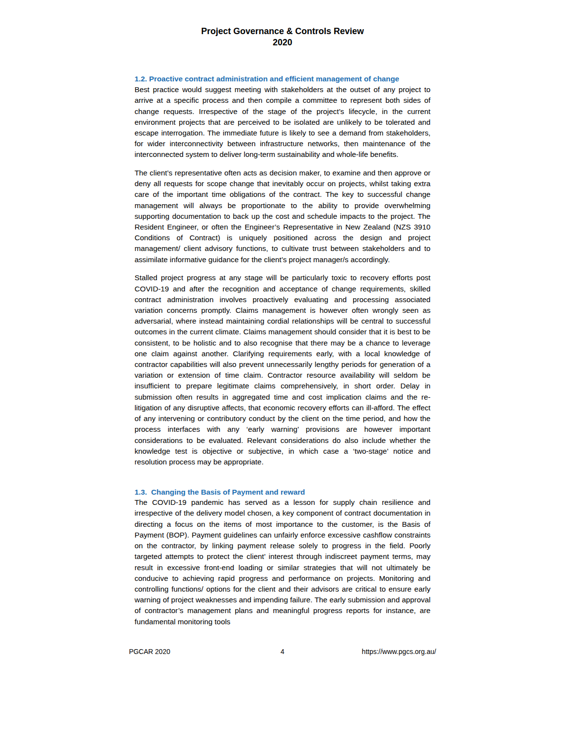Project Governance & Controls Review
2020
1.2. Proactive contract administration and efficient management of change
Best practice would suggest meeting with stakeholders at the outset of any project to arrive at a specific process and then compile a committee to represent both sides of change requests. Irrespective of the stage of the project’s lifecycle, in the current environment projects that are perceived to be isolated are unlikely to be tolerated and escape interrogation. The immediate future is likely to see a demand from stakeholders, for wider interconnectivity between infrastructure networks, then maintenance of the interconnected system to deliver long-term sustainability and whole-life benefits.
The client’s representative often acts as decision maker, to examine and then approve or deny all requests for scope change that inevitably occur on projects, whilst taking extra care of the important time obligations of the contract. The key to successful change management will always be proportionate to the ability to provide overwhelming supporting documentation to back up the cost and schedule impacts to the project. The Resident Engineer, or often the Engineer’s Representative in New Zealand (NZS 3910 Conditions of Contract) is uniquely positioned across the design and project management/ client advisory functions, to cultivate trust between stakeholders and to assimilate informative guidance for the client’s project manager/s accordingly.
Stalled project progress at any stage will be particularly toxic to recovery efforts post COVID-19 and after the recognition and acceptance of change requirements, skilled contract administration involves proactively evaluating and processing associated variation concerns promptly. Claims management is however often wrongly seen as adversarial, where instead maintaining cordial relationships will be central to successful outcomes in the current climate. Claims management should consider that it is best to be consistent, to be holistic and to also recognise that there may be a chance to leverage one claim against another. Clarifying requirements early, with a local knowledge of contractor capabilities will also prevent unnecessarily lengthy periods for generation of a variation or extension of time claim. Contractor resource availability will seldom be insufficient to prepare legitimate claims comprehensively, in short order. Delay in submission often results in aggregated time and cost implication claims and the re-litigation of any disruptive affects, that economic recovery efforts can ill-afford. The effect of any intervening or contributory conduct by the client on the time period, and how the process interfaces with any ‘early warning’ provisions are however important considerations to be evaluated. Relevant considerations do also include whether the knowledge test is objective or subjective, in which case a ‘two-stage’ notice and resolution process may be appropriate.
1.3. Changing the Basis of Payment and reward
The COVID-19 pandemic has served as a lesson for supply chain resilience and irrespective of the delivery model chosen, a key component of contract documentation in directing a focus on the items of most importance to the customer, is the Basis of Payment (BOP). Payment guidelines can unfairly enforce excessive cashflow constraints on the contractor, by linking payment release solely to progress in the field. Poorly targeted attempts to protect the client’ interest through indiscreet payment terms, may result in excessive front-end loading or similar strategies that will not ultimately be conducive to achieving rapid progress and performance on projects. Monitoring and controlling functions/ options for the client and their advisors are critical to ensure early warning of project weaknesses and impending failure. The early submission and approval of contractor’s management plans and meaningful progress reports for instance, are fundamental monitoring tools
PGCAR 2020
4
https://www.pgcs.org.au/